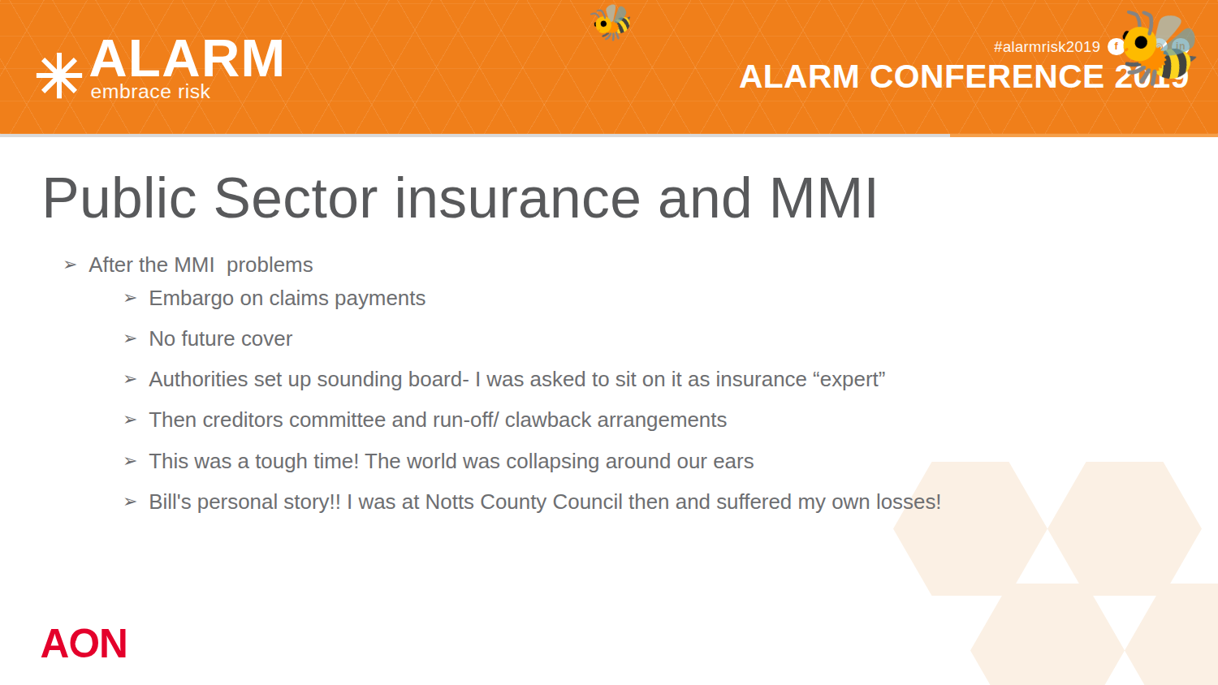✳ ALARM embrace risk
🐝
#alarmrisk2019 ft◎in
ALARM CONFERENCE 2019
🐝
Public Sector insurance and MMI
➢
After the MMI problems
➢Embargo on claims payments
➢No future cover
➢Authorities set up sounding board- I was asked to sit on it as insurance “expert”
➢Then creditors committee and run-off/ clawback arrangements
➢This was a tough time! The world was collapsing around our ears
➢Bill's personal story!! I was at Notts County Council then and suffered my own losses!
AON